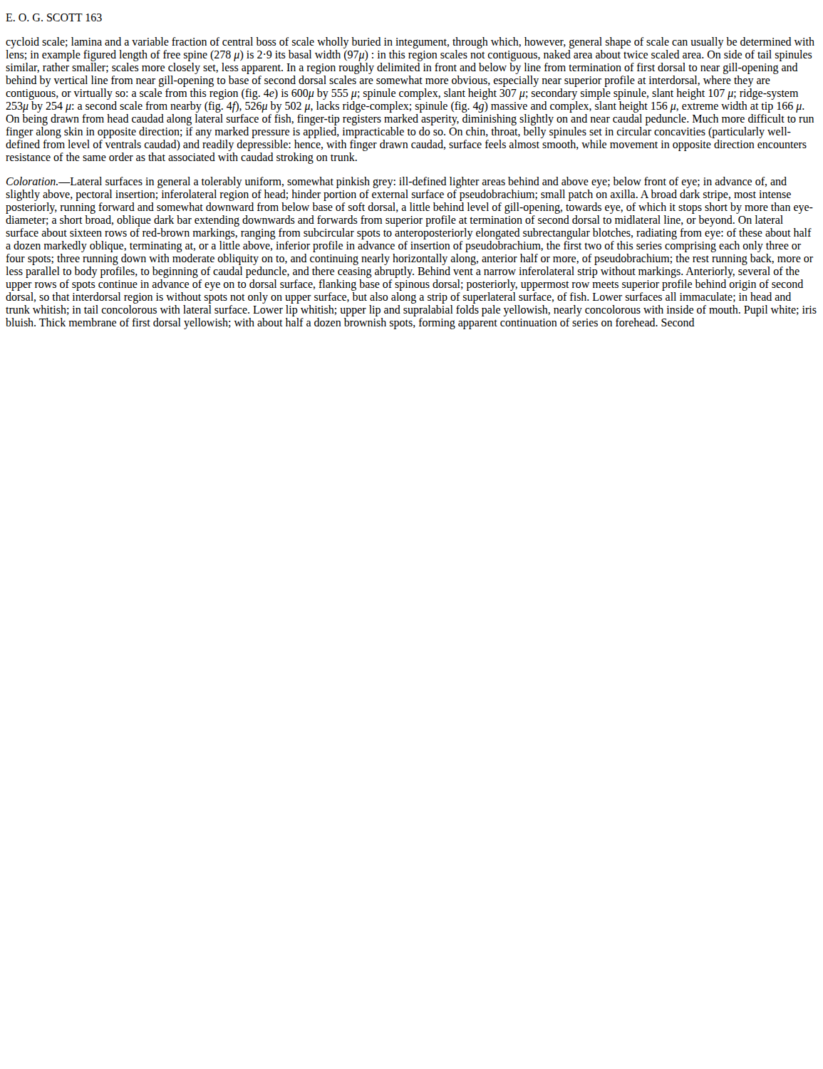E. O. G. SCOTT 163
cycloid scale; lamina and a variable fraction of central boss of scale wholly buried in integument, through which, however, general shape of scale can usually be determined with lens; in example figured length of free spine (278 μ) is 2·9 its basal width (97μ) : in this region scales not contiguous, naked area about twice scaled area. On side of tail spinules similar, rather smaller; scales more closely set, less apparent. In a region roughly delimited in front and below by line from termination of first dorsal to near gill-opening and behind by vertical line from near gill-opening to base of second dorsal scales are somewhat more obvious, especially near superior profile at interdorsal, where they are contiguous, or virtually so: a scale from this region (fig. 4e) is 600μ by 555 μ; spinule complex, slant height 307 μ; secondary simple spinule, slant height 107 μ; ridge-system 253μ by 254 μ: a second scale from nearby (fig. 4f), 526μ by 502 μ, lacks ridge-complex; spinule (fig. 4g) massive and complex, slant height 156 μ, extreme width at tip 166 μ. On being drawn from head caudad along lateral surface of fish, finger-tip registers marked asperity, diminishing slightly on and near caudal peduncle. Much more difficult to run finger along skin in opposite direction; if any marked pressure is applied, impracticable to do so. On chin, throat, belly spinules set in circular concavities (particularly well-defined from level of ventrals caudad) and readily depressible: hence, with finger drawn caudad, surface feels almost smooth, while movement in opposite direction encounters resistance of the same order as that associated with caudad stroking on trunk.
Coloration.—Lateral surfaces in general a tolerably uniform, somewhat pinkish grey: ill-defined lighter areas behind and above eye; below front of eye; in advance of, and slightly above, pectoral insertion; inferolateral region of head; hinder portion of external surface of pseudobrachium; small patch on axilla. A broad dark stripe, most intense posteriorly, running forward and somewhat downward from below base of soft dorsal, a little behind level of gill-opening, towards eye, of which it stops short by more than eye-diameter; a short broad, oblique dark bar extending downwards and forwards from superior profile at termination of second dorsal to midlateral line, or beyond. On lateral surface about sixteen rows of red-brown markings, ranging from subcircular spots to anteroposteriorly elongated subrectangular blotches, radiating from eye: of these about half a dozen markedly oblique, terminating at, or a little above, inferior profile in advance of insertion of pseudobrachium, the first two of this series comprising each only three or four spots; three running down with moderate obliquity on to, and continuing nearly horizontally along, anterior half or more, of pseudobrachium; the rest running back, more or less parallel to body profiles, to beginning of caudal peduncle, and there ceasing abruptly. Behind vent a narrow inferolateral strip without markings. Anteriorly, several of the upper rows of spots continue in advance of eye on to dorsal surface, flanking base of spinous dorsal; posteriorly, uppermost row meets superior profile behind origin of second dorsal, so that interdorsal region is without spots not only on upper surface, but also along a strip of superlateral surface, of fish. Lower surfaces all immaculate; in head and trunk whitish; in tail concolorous with lateral surface. Lower lip whitish; upper lip and supralabial folds pale yellowish, nearly concolorous with inside of mouth. Pupil white; iris bluish. Thick membrane of first dorsal yellowish; with about half a dozen brownish spots, forming apparent continuation of series on forehead. Second